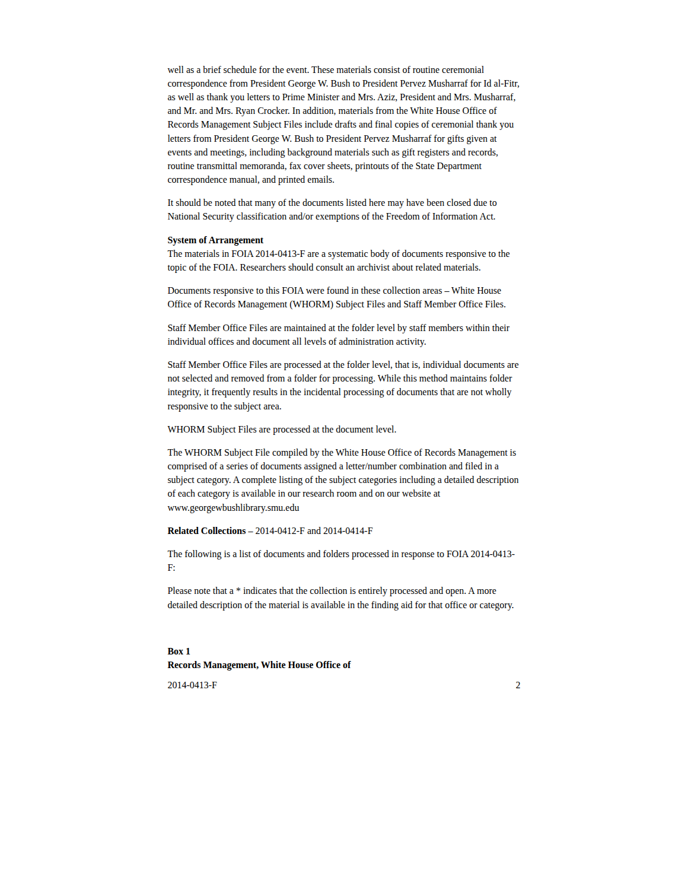well as a brief schedule for the event. These materials consist of routine ceremonial correspondence from President George W. Bush to President Pervez Musharraf for Id al-Fitr, as well as thank you letters to Prime Minister and Mrs. Aziz, President and Mrs. Musharraf, and Mr. and Mrs. Ryan Crocker. In addition, materials from the White House Office of Records Management Subject Files include drafts and final copies of ceremonial thank you letters from President George W. Bush to President Pervez Musharraf for gifts given at events and meetings, including background materials such as gift registers and records, routine transmittal memoranda, fax cover sheets, printouts of the State Department correspondence manual, and printed emails.
It should be noted that many of the documents listed here may have been closed due to National Security classification and/or exemptions of the Freedom of Information Act.
System of Arrangement
The materials in FOIA 2014-0413-F are a systematic body of documents responsive to the topic of the FOIA. Researchers should consult an archivist about related materials.
Documents responsive to this FOIA were found in these collection areas – White House Office of Records Management (WHORM) Subject Files and Staff Member Office Files.
Staff Member Office Files are maintained at the folder level by staff members within their individual offices and document all levels of administration activity.
Staff Member Office Files are processed at the folder level, that is, individual documents are not selected and removed from a folder for processing. While this method maintains folder integrity, it frequently results in the incidental processing of documents that are not wholly responsive to the subject area.
WHORM Subject Files are processed at the document level.
The WHORM Subject File compiled by the White House Office of Records Management is comprised of a series of documents assigned a letter/number combination and filed in a subject category. A complete listing of the subject categories including a detailed description of each category is available in our research room and on our website at www.georgewbushlibrary.smu.edu
Related Collections – 2014-0412-F and 2014-0414-F
The following is a list of documents and folders processed in response to FOIA 2014-0413-F:
Please note that a * indicates that the collection is entirely processed and open. A more detailed description of the material is available in the finding aid for that office or category.
Box 1
Records Management, White House Office of
2014-0413-F 2